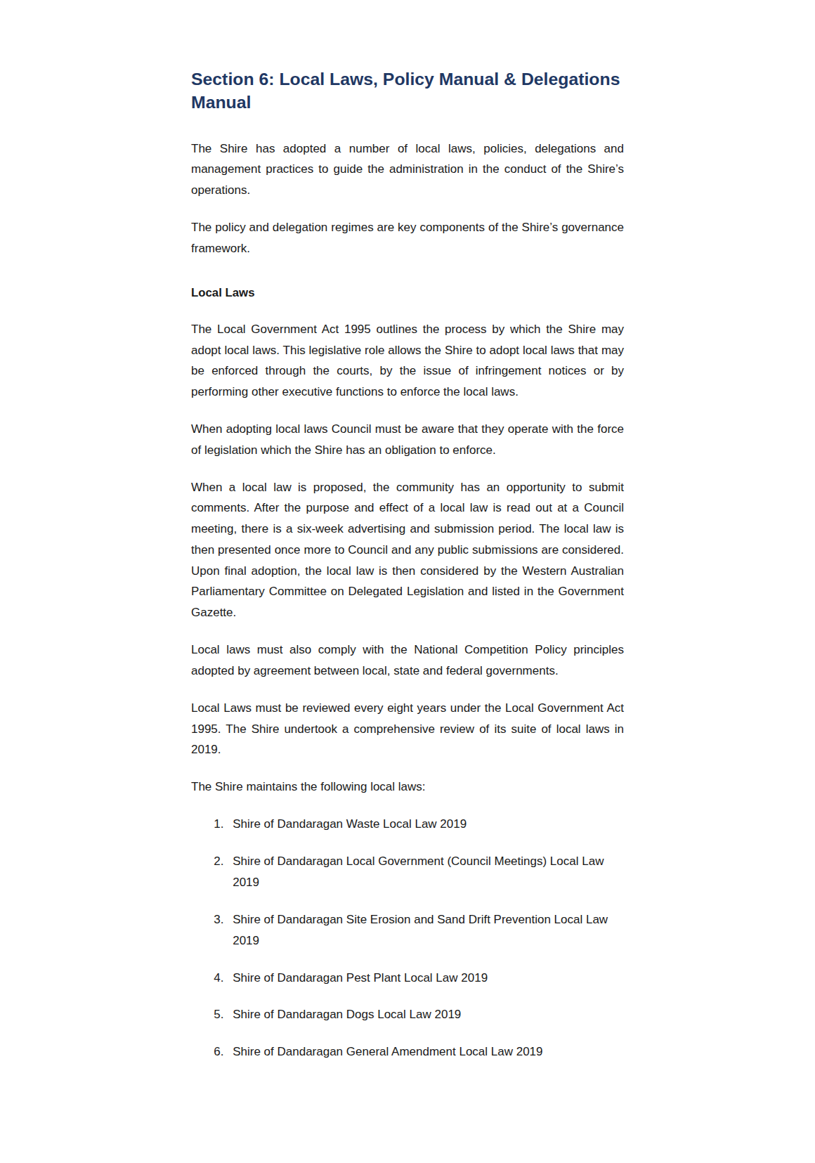Section 6: Local Laws, Policy Manual & Delegations Manual
The Shire has adopted a number of local laws, policies, delegations and management practices to guide the administration in the conduct of the Shire’s operations.
The policy and delegation regimes are key components of the Shire’s governance framework.
Local Laws
The Local Government Act 1995 outlines the process by which the Shire may adopt local laws. This legislative role allows the Shire to adopt local laws that may be enforced through the courts, by the issue of infringement notices or by performing other executive functions to enforce the local laws.
When adopting local laws Council must be aware that they operate with the force of legislation which the Shire has an obligation to enforce.
When a local law is proposed, the community has an opportunity to submit comments. After the purpose and effect of a local law is read out at a Council meeting, there is a six-week advertising and submission period. The local law is then presented once more to Council and any public submissions are considered. Upon final adoption, the local law is then considered by the Western Australian Parliamentary Committee on Delegated Legislation and listed in the Government Gazette.
Local laws must also comply with the National Competition Policy principles adopted by agreement between local, state and federal governments.
Local Laws must be reviewed every eight years under the Local Government Act 1995. The Shire undertook a comprehensive review of its suite of local laws in 2019.
The Shire maintains the following local laws:
Shire of Dandaragan Waste Local Law 2019
Shire of Dandaragan Local Government (Council Meetings) Local Law 2019
Shire of Dandaragan Site Erosion and Sand Drift Prevention Local Law 2019
Shire of Dandaragan Pest Plant Local Law 2019
Shire of Dandaragan Dogs Local Law 2019
Shire of Dandaragan General Amendment Local Law 2019